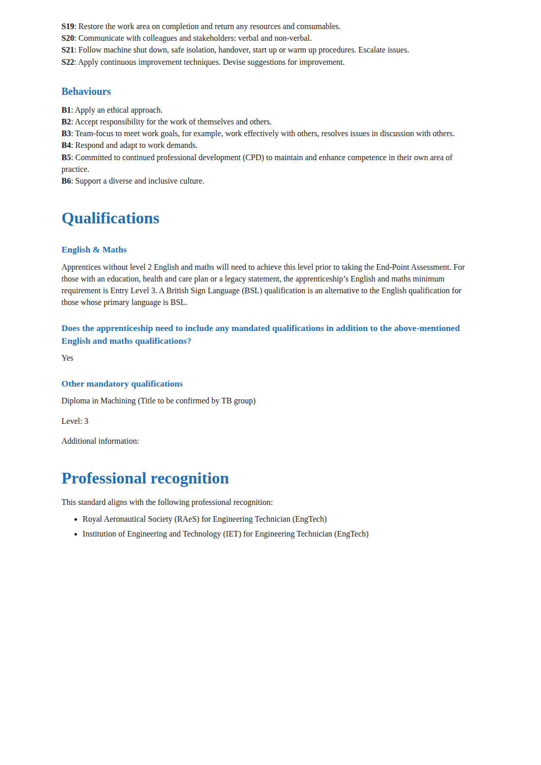S19: Restore the work area on completion and return any resources and consumables.
S20: Communicate with colleagues and stakeholders: verbal and non-verbal.
S21: Follow machine shut down, safe isolation, handover, start up or warm up procedures. Escalate issues.
S22: Apply continuous improvement techniques. Devise suggestions for improvement.
Behaviours
B1: Apply an ethical approach.
B2: Accept responsibility for the work of themselves and others.
B3: Team-focus to meet work goals, for example, work effectively with others, resolves issues in discussion with others.
B4: Respond and adapt to work demands.
B5: Committed to continued professional development (CPD) to maintain and enhance competence in their own area of practice.
B6: Support a diverse and inclusive culture.
Qualifications
English & Maths
Apprentices without level 2 English and maths will need to achieve this level prior to taking the End-Point Assessment. For those with an education, health and care plan or a legacy statement, the apprenticeship’s English and maths minimum requirement is Entry Level 3. A British Sign Language (BSL) qualification is an alternative to the English qualification for those whose primary language is BSL.
Does the apprenticeship need to include any mandated qualifications in addition to the above-mentioned English and maths qualifications?
Yes
Other mandatory qualifications
Diploma in Machining (Title to be confirmed by TB group)
Level: 3
Additional information:
Professional recognition
This standard aligns with the following professional recognition:
Royal Aeronautical Society (RAeS) for Engineering Technician (EngTech)
Institution of Engineering and Technology (IET) for Engineering Technician (EngTech)